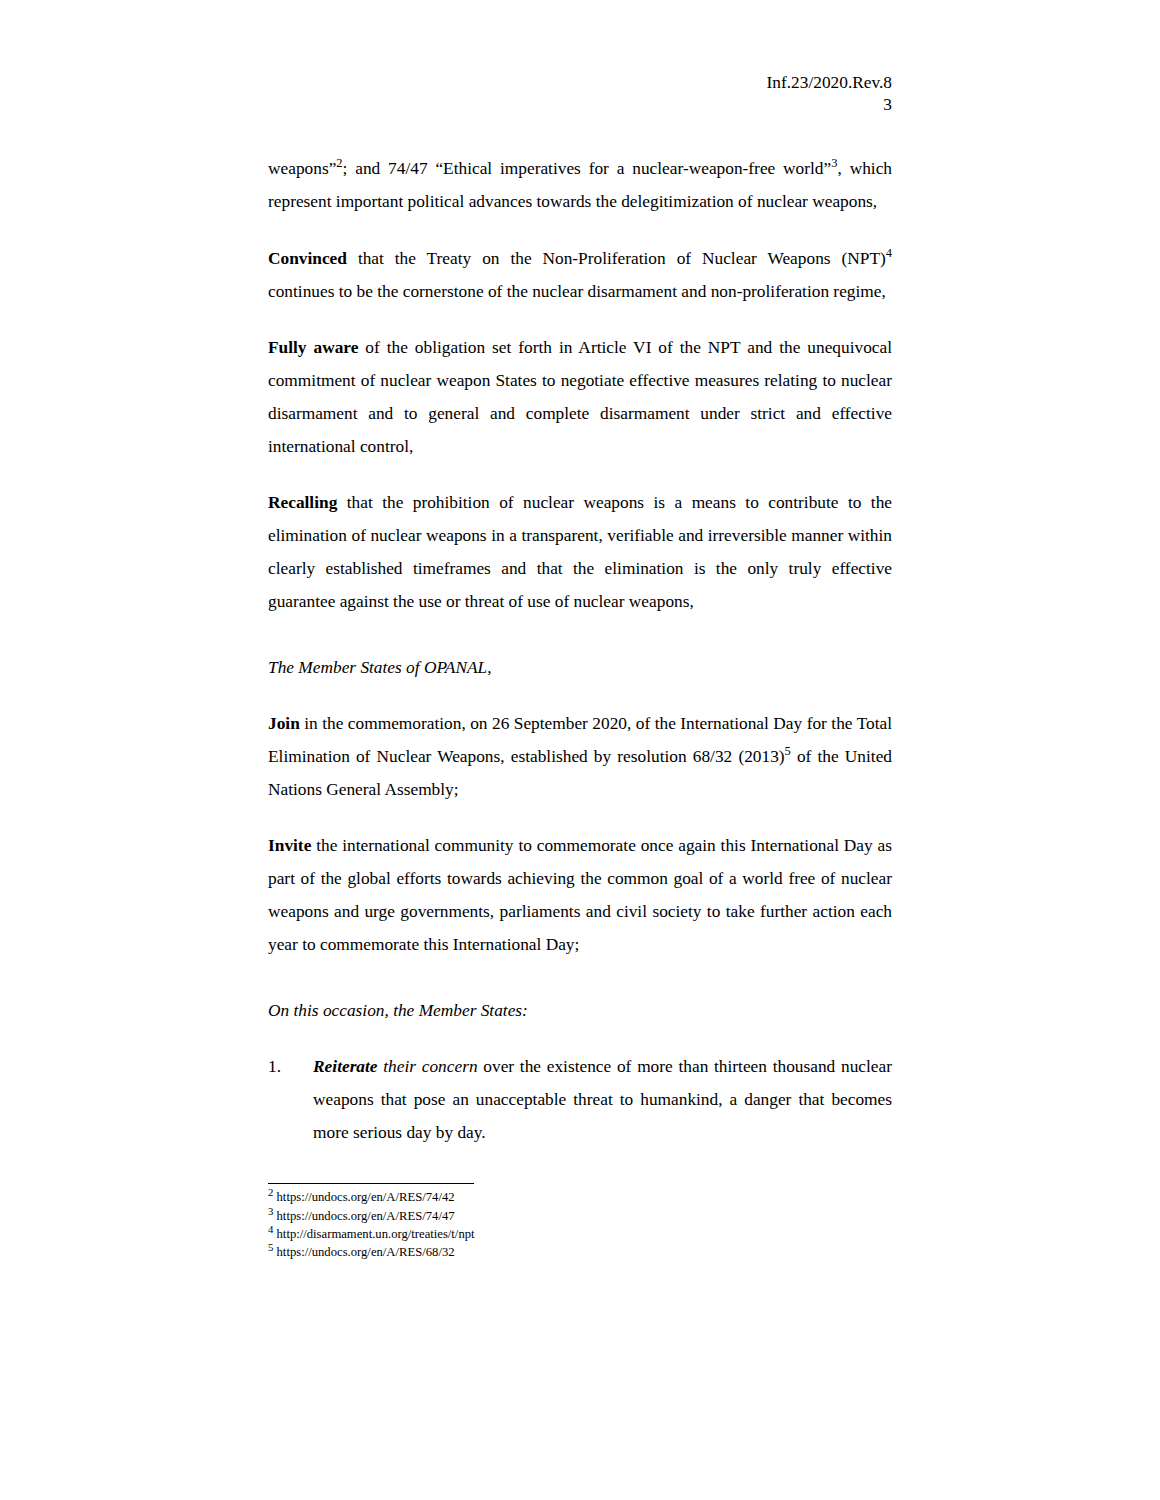Inf.23/2020.Rev.8
3
weapons”2; and 74/47 “Ethical imperatives for a nuclear-weapon-free world”3, which represent important political advances towards the delegitimization of nuclear weapons,
Convinced that the Treaty on the Non-Proliferation of Nuclear Weapons (NPT)4 continues to be the cornerstone of the nuclear disarmament and non-proliferation regime,
Fully aware of the obligation set forth in Article VI of the NPT and the unequivocal commitment of nuclear weapon States to negotiate effective measures relating to nuclear disarmament and to general and complete disarmament under strict and effective international control,
Recalling that the prohibition of nuclear weapons is a means to contribute to the elimination of nuclear weapons in a transparent, verifiable and irreversible manner within clearly established timeframes and that the elimination is the only truly effective guarantee against the use or threat of use of nuclear weapons,
The Member States of OPANAL,
Join in the commemoration, on 26 September 2020, of the International Day for the Total Elimination of Nuclear Weapons, established by resolution 68/32 (2013)5 of the United Nations General Assembly;
Invite the international community to commemorate once again this International Day as part of the global efforts towards achieving the common goal of a world free of nuclear weapons and urge governments, parliaments and civil society to take further action each year to commemorate this International Day;
On this occasion, the Member States:
1. Reiterate their concern over the existence of more than thirteen thousand nuclear weapons that pose an unacceptable threat to humankind, a danger that becomes more serious day by day.
2 https://undocs.org/en/A/RES/74/42
3 https://undocs.org/en/A/RES/74/47
4 http://disarmament.un.org/treaties/t/npt
5 https://undocs.org/en/A/RES/68/32